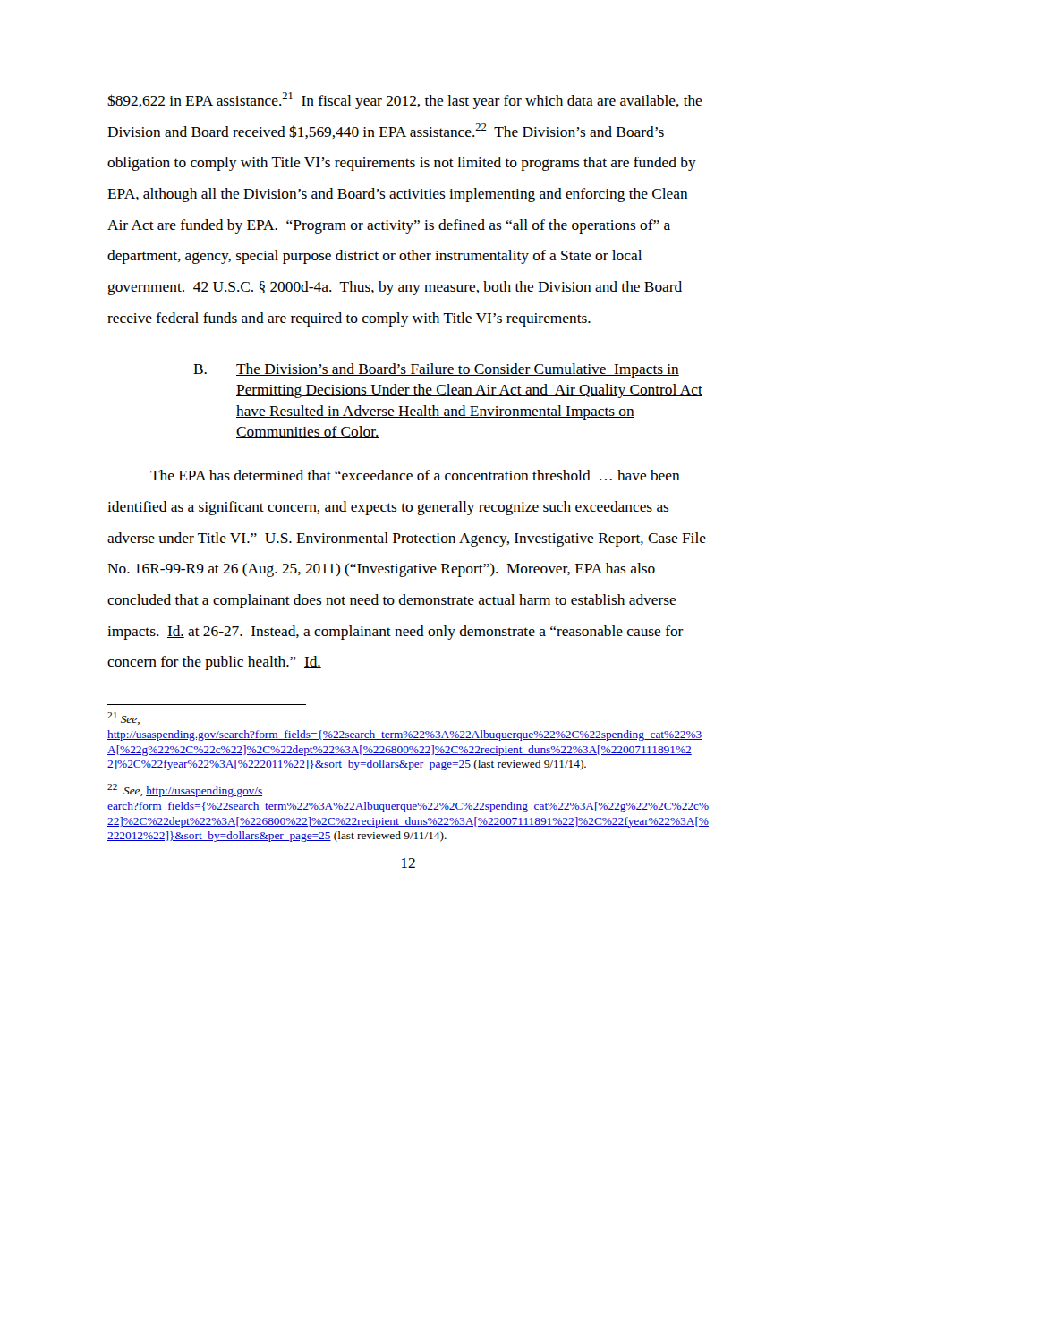$892,622 in EPA assistance.21 In fiscal year 2012, the last year for which data are available, the Division and Board received $1,569,440 in EPA assistance.22 The Division’s and Board’s obligation to comply with Title VI’s requirements is not limited to programs that are funded by EPA, although all the Division’s and Board’s activities implementing and enforcing the Clean Air Act are funded by EPA. “Program or activity” is defined as “all of the operations of” a department, agency, special purpose district or other instrumentality of a State or local government. 42 U.S.C. § 2000d-4a. Thus, by any measure, both the Division and the Board receive federal funds and are required to comply with Title VI’s requirements.
B. The Division’s and Board’s Failure to Consider Cumulative Impacts in Permitting Decisions Under the Clean Air Act and Air Quality Control Act have Resulted in Adverse Health and Environmental Impacts on Communities of Color.
The EPA has determined that “exceedance of a concentration threshold … have been identified as a significant concern, and expects to generally recognize such exceedances as adverse under Title VI.” U.S. Environmental Protection Agency, Investigative Report, Case File No. 16R-99-R9 at 26 (Aug. 25, 2011) (“Investigative Report”). Moreover, EPA has also concluded that a complainant does not need to demonstrate actual harm to establish adverse impacts. Id. at 26-27. Instead, a complainant need only demonstrate a “reasonable cause for concern for the public health.” Id.
21 See,
http://usaspending.gov/search?form_fields={%22search_term%22%3A%22Albuquerque%22%2C%22spending_cat%22%3A[%22g%22%2C%22c%22]%2C%22dept%22%3A[%226800%22]%2C%22recipient_duns%22%3A[%22007111891%22]%2C%22fyear%22%3A[%222011%22]}&sort_by=dollars&per_page=25 (last reviewed 9/11/14).
22 See, http://usaspending.gov/s
earch?form_fields={%22search_term%22%3A%22Albuquerque%22%2C%22spending_cat%22%3A[%22g%22%2C%22c%22]%2C%22dept%22%3A[%226800%22]%2C%22recipient_duns%22%3A[%22007111891%22]%2C%22fyear%22%3A[%222012%22]}&sort_by=dollars&per_page=25 (last reviewed 9/11/14).
12